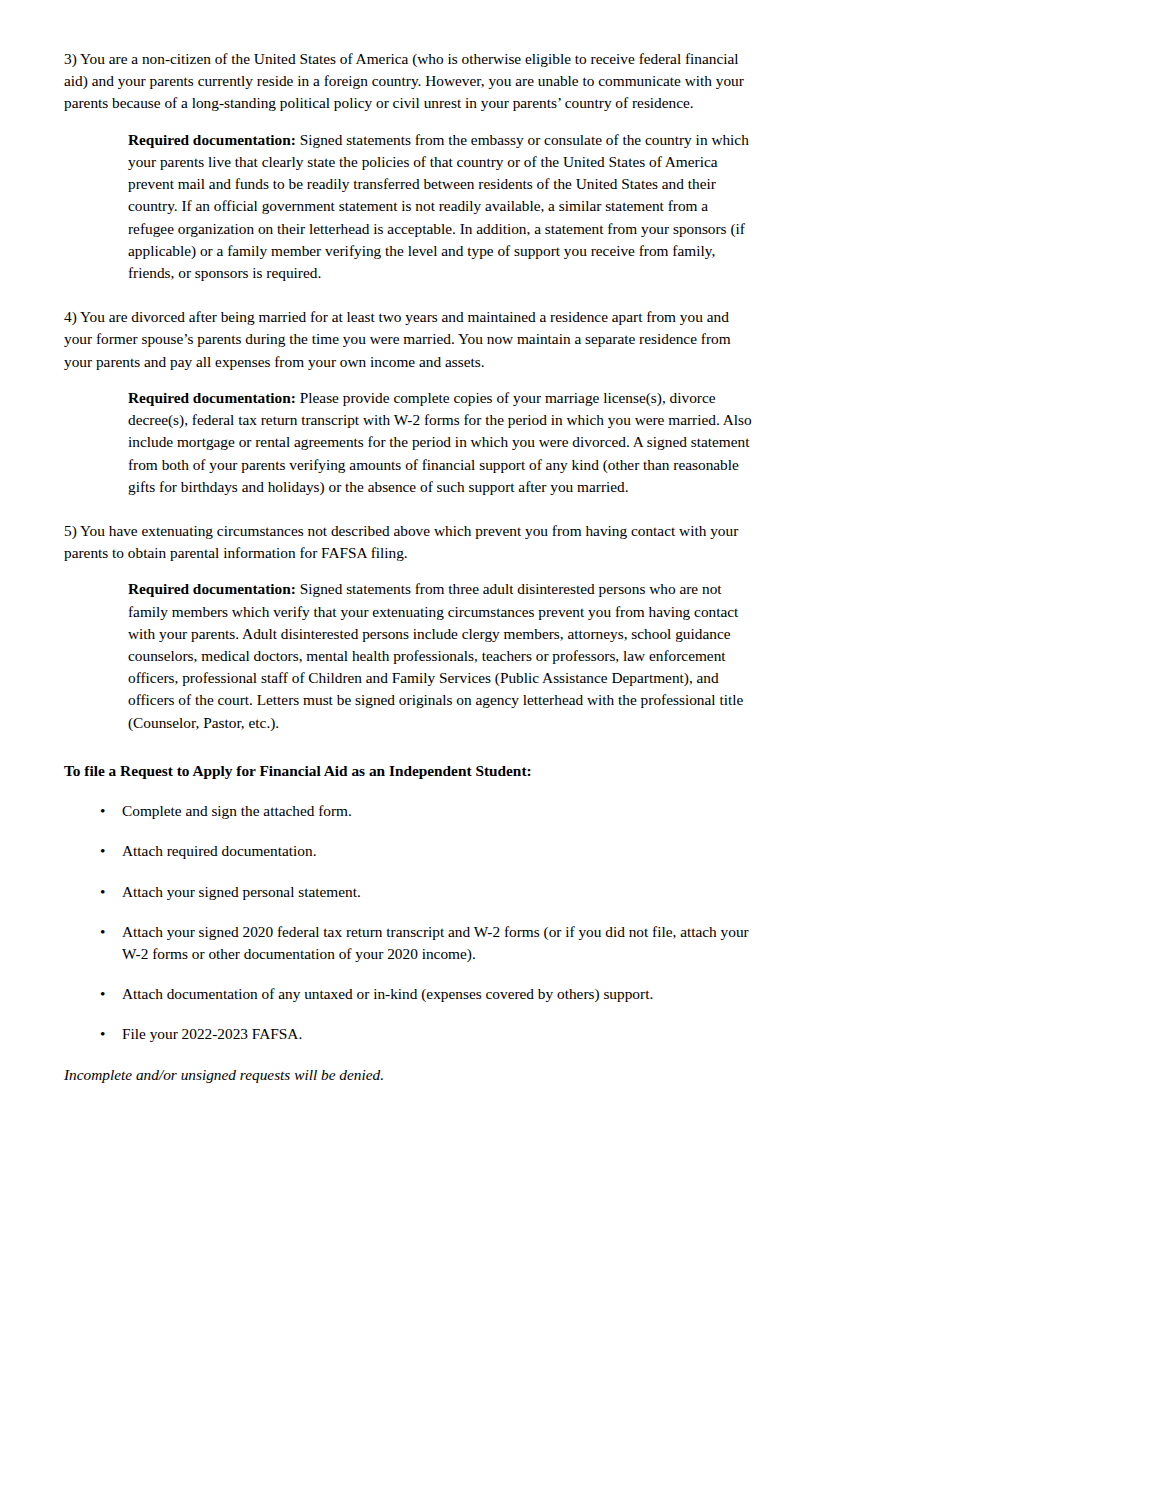3) You are a non-citizen of the United States of America (who is otherwise eligible to receive federal financial aid) and your parents currently reside in a foreign country. However, you are unable to communicate with your parents because of a long-standing political policy or civil unrest in your parents’ country of residence.
Required documentation: Signed statements from the embassy or consulate of the country in which your parents live that clearly state the policies of that country or of the United States of America prevent mail and funds to be readily transferred between residents of the United States and their country. If an official government statement is not readily available, a similar statement from a refugee organization on their letterhead is acceptable. In addition, a statement from your sponsors (if applicable) or a family member verifying the level and type of support you receive from family, friends, or sponsors is required.
4) You are divorced after being married for at least two years and maintained a residence apart from you and your former spouse’s parents during the time you were married. You now maintain a separate residence from your parents and pay all expenses from your own income and assets.
Required documentation: Please provide complete copies of your marriage license(s), divorce decree(s), federal tax return transcript with W-2 forms for the period in which you were married. Also include mortgage or rental agreements for the period in which you were divorced. A signed statement from both of your parents verifying amounts of financial support of any kind (other than reasonable gifts for birthdays and holidays) or the absence of such support after you married.
5) You have extenuating circumstances not described above which prevent you from having contact with your parents to obtain parental information for FAFSA filing.
Required documentation: Signed statements from three adult disinterested persons who are not family members which verify that your extenuating circumstances prevent you from having contact with your parents. Adult disinterested persons include clergy members, attorneys, school guidance counselors, medical doctors, mental health professionals, teachers or professors, law enforcement officers, professional staff of Children and Family Services (Public Assistance Department), and officers of the court. Letters must be signed originals on agency letterhead with the professional title (Counselor, Pastor, etc.).
To file a Request to Apply for Financial Aid as an Independent Student:
Complete and sign the attached form.
Attach required documentation.
Attach your signed personal statement.
Attach your signed 2020 federal tax return transcript and W-2 forms (or if you did not file, attach your W-2 forms or other documentation of your 2020 income).
Attach documentation of any untaxed or in-kind (expenses covered by others) support.
File your 2022-2023 FAFSA.
Incomplete and/or unsigned requests will be denied.